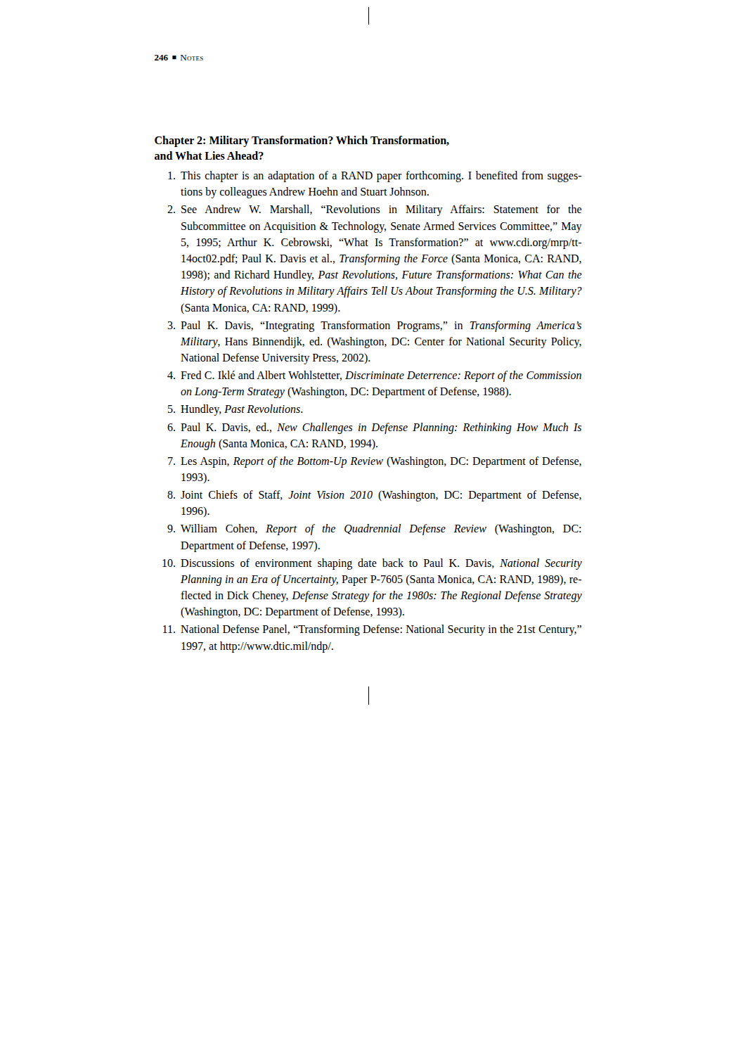246■Notes
Chapter 2: Military Transformation? Which Transformation,
and What Lies Ahead?
This chapter is an adaptation of a RAND paper forthcoming. I benefited from suggestions by colleagues Andrew Hoehn and Stuart Johnson.
See Andrew W. Marshall, “Revolutions in Military Affairs: Statement for the Subcommittee on Acquisition & Technology, Senate Armed Services Committee,” May 5, 1995; Arthur K. Cebrowski, “What Is Transformation?” at www.cdi.org/mrp/tt-14oct02.pdf; Paul K. Davis et al., Transforming the Force (Santa Monica, CA: RAND, 1998); and Richard Hundley, Past Revolutions, Future Transformations: What Can the History of Revolutions in Military Affairs Tell Us About Transforming the U.S. Military? (Santa Monica, CA: RAND, 1999).
Paul K. Davis, “Integrating Transformation Programs,” in Transforming America’s Military, Hans Binnendijk, ed. (Washington, DC: Center for National Security Policy, National Defense University Press, 2002).
Fred C. Iklé and Albert Wohlstetter, Discriminate Deterrence: Report of the Commission on Long-Term Strategy (Washington, DC: Department of Defense, 1988).
Hundley, Past Revolutions.
Paul K. Davis, ed., New Challenges in Defense Planning: Rethinking How Much Is Enough (Santa Monica, CA: RAND, 1994).
Les Aspin, Report of the Bottom-Up Review (Washington, DC: Department of Defense, 1993).
Joint Chiefs of Staff, Joint Vision 2010 (Washington, DC: Department of Defense, 1996).
William Cohen, Report of the Quadrennial Defense Review (Washington, DC: Department of Defense, 1997).
Discussions of environment shaping date back to Paul K. Davis, National Security Planning in an Era of Uncertainty, Paper P-7605 (Santa Monica, CA: RAND, 1989), reflected in Dick Cheney, Defense Strategy for the 1980s: The Regional Defense Strategy (Washington, DC: Department of Defense, 1993).
National Defense Panel, “Transforming Defense: National Security in the 21st Century,” 1997, at http://www.dtic.mil/ndp/.